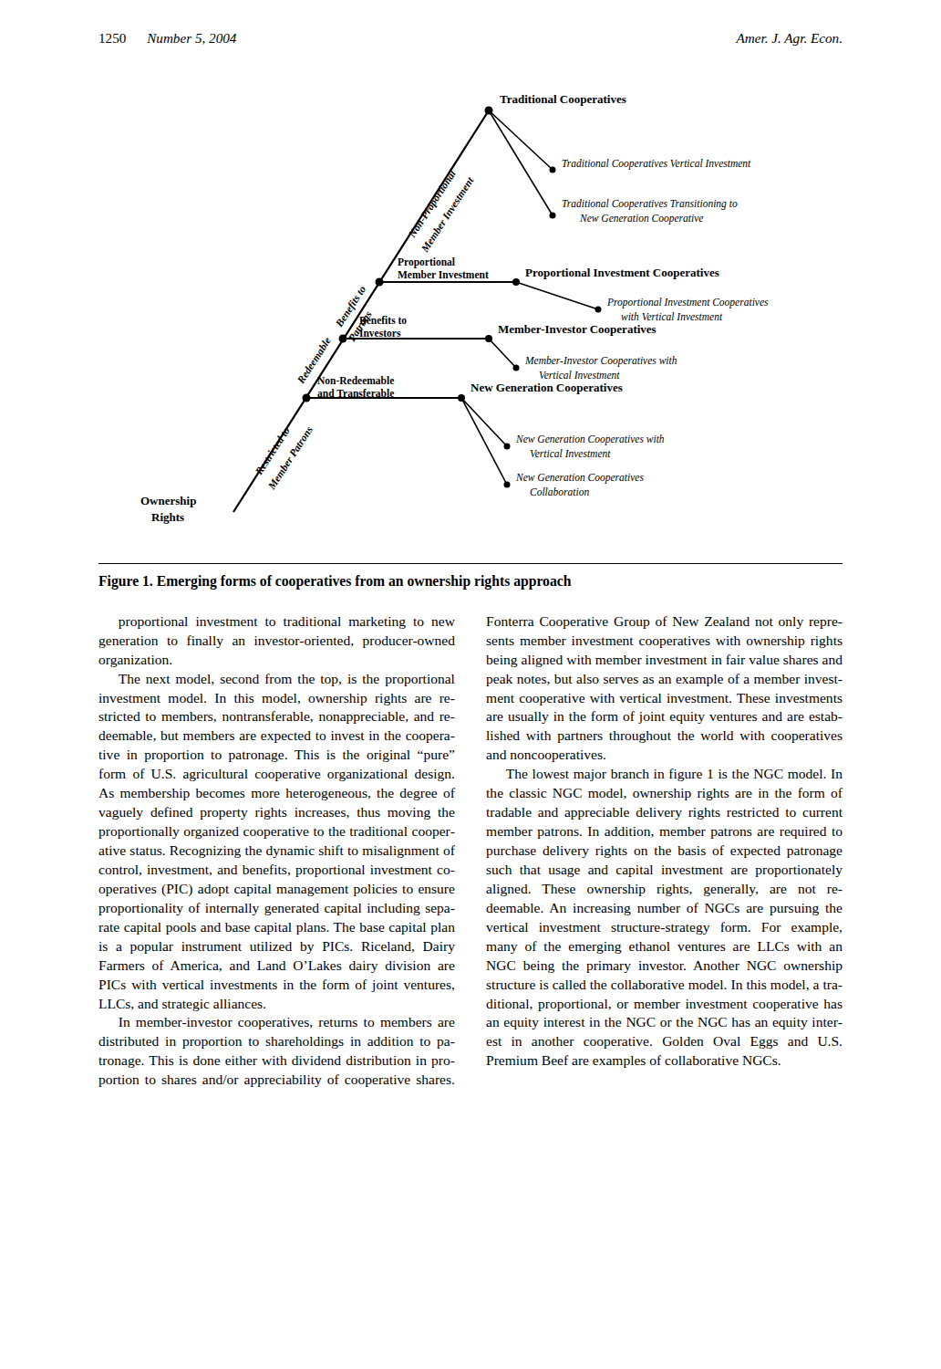1250 Number 5, 2004
Amer. J. Agr. Econ.
Traditional Cooperatives Traditional Cooperatives Vertical Investment Traditional Cooperatives Transitioning to New Generation Cooperative Proportional Member Investment Proportional Investment Cooperatives Proportional Investment Cooperatives with Vertical Investment Benefits to Investors Member-Investor Cooperatives Member-Investor Cooperatives with Vertical Investment Non-Redeemable and Transferable New Generation Cooperatives New Generation Cooperatives with Vertical Investment New Generation Cooperatives Collaboration Non-Proportional Member Investment Benefits to Patrons Redeemable Restricted to Member Patrons Ownership Rights
Figure 1. Emerging forms of cooperatives from an ownership rights approach
proportional investment to traditional marketing to new generation to finally an investor-oriented, producer-owned organization.
The next model, second from the top, is the proportional investment model. In this model, ownership rights are restricted to members, nontransferable, nonappreciable, and redeemable, but members are expected to invest in the cooperative in proportion to patronage. This is the original “pure” form of U.S. agricultural cooperative organizational design. As membership becomes more heterogeneous, the degree of vaguely defined property rights increases, thus moving the proportionally organized cooperative to the traditional cooperative status. Recognizing the dynamic shift to misalignment of control, investment, and benefits, proportional investment cooperatives (PIC) adopt capital management policies to ensure proportionality of internally generated capital including separate capital pools and base capital plans. The base capital plan is a popular instrument utilized by PICs. Riceland, Dairy Farmers of America, and Land O’Lakes dairy division are PICs with vertical investments in the form of joint ventures, LLCs, and strategic alliances.
In member-investor cooperatives, returns to members are distributed in proportion to shareholdings in addition to patronage. This is done either with dividend distribution in proportion to shares and/or appreciability of cooperative shares. Fonterra Cooperative Group of New Zealand not only represents member investment cooperatives with ownership rights being aligned with member investment in fair value shares and peak notes, but also serves as an example of a member investment cooperative with vertical investment. These investments are usually in the form of joint equity ventures and are established with partners throughout the world with cooperatives and noncooperatives.
The lowest major branch in figure 1 is the NGC model. In the classic NGC model, ownership rights are in the form of tradable and appreciable delivery rights restricted to current member patrons. In addition, member patrons are required to purchase delivery rights on the basis of expected patronage such that usage and capital investment are proportionately aligned. These ownership rights, generally, are not redeemable. An increasing number of NGCs are pursuing the vertical investment structure-strategy form. For example, many of the emerging ethanol ventures are LLCs with an NGC being the primary investor. Another NGC ownership structure is called the collaborative model. In this model, a traditional, proportional, or member investment cooperative has an equity interest in the NGC or the NGC has an equity interest in another cooperative. Golden Oval Eggs and U.S. Premium Beef are examples of collaborative NGCs.